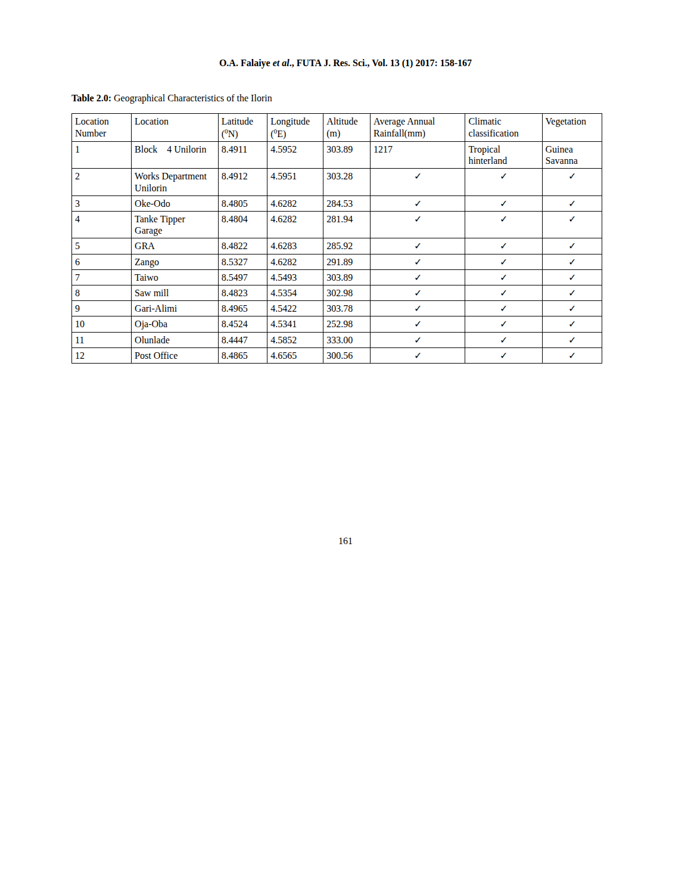O.A. Falaiye et al., FUTA J. Res. Sci., Vol. 13 (1) 2017: 158-167
Table 2.0: Geographical Characteristics of the Ilorin
| Location Number | Location | Latitude ( 0 N) | Longitude ( 0 E) | Altitude (m) | Average Annual Rainfall(mm) | Climatic classification | Vegetation |
| 1 | Block 4 Unilorin | 8.4911 | 4.5952 | 303.89 | 1217 | Tropical hinterland | Guinea Savanna |
| 2 | Works Department Unilorin | 8.4912 | 4.5951 | 303.28 | ✓ | ✓ | ✓ |
| 3 | Oke-Odo | 8.4805 | 4.6282 | 284.53 | ✓ | ✓ | ✓ |
| 4 | Tanke Tipper Garage | 8.4804 | 4.6282 | 281.94 | ✓ | ✓ | ✓ |
| 5 | GRA | 8.4822 | 4.6283 | 285.92 | ✓ | ✓ | ✓ |
| 6 | Zango | 8.5327 | 4.6282 | 291.89 | ✓ | ✓ | ✓ |
| 7 | Taiwo | 8.5497 | 4.5493 | 303.89 | ✓ | ✓ | ✓ |
| 8 | Saw mill | 8.4823 | 4.5354 | 302.98 | ✓ | ✓ | ✓ |
| 9 | Gari-Alimi | 8.4965 | 4.5422 | 303.78 | ✓ | ✓ | ✓ |
| 10 | Oja-Oba | 8.4524 | 4.5341 | 252.98 | ✓ | ✓ | ✓ |
| 11 | Olunlade | 8.4447 | 4.5852 | 333.00 | ✓ | ✓ | ✓ |
| 12 | Post Office | 8.4865 | 4.6565 | 300.56 | ✓ | ✓ | ✓ |
161